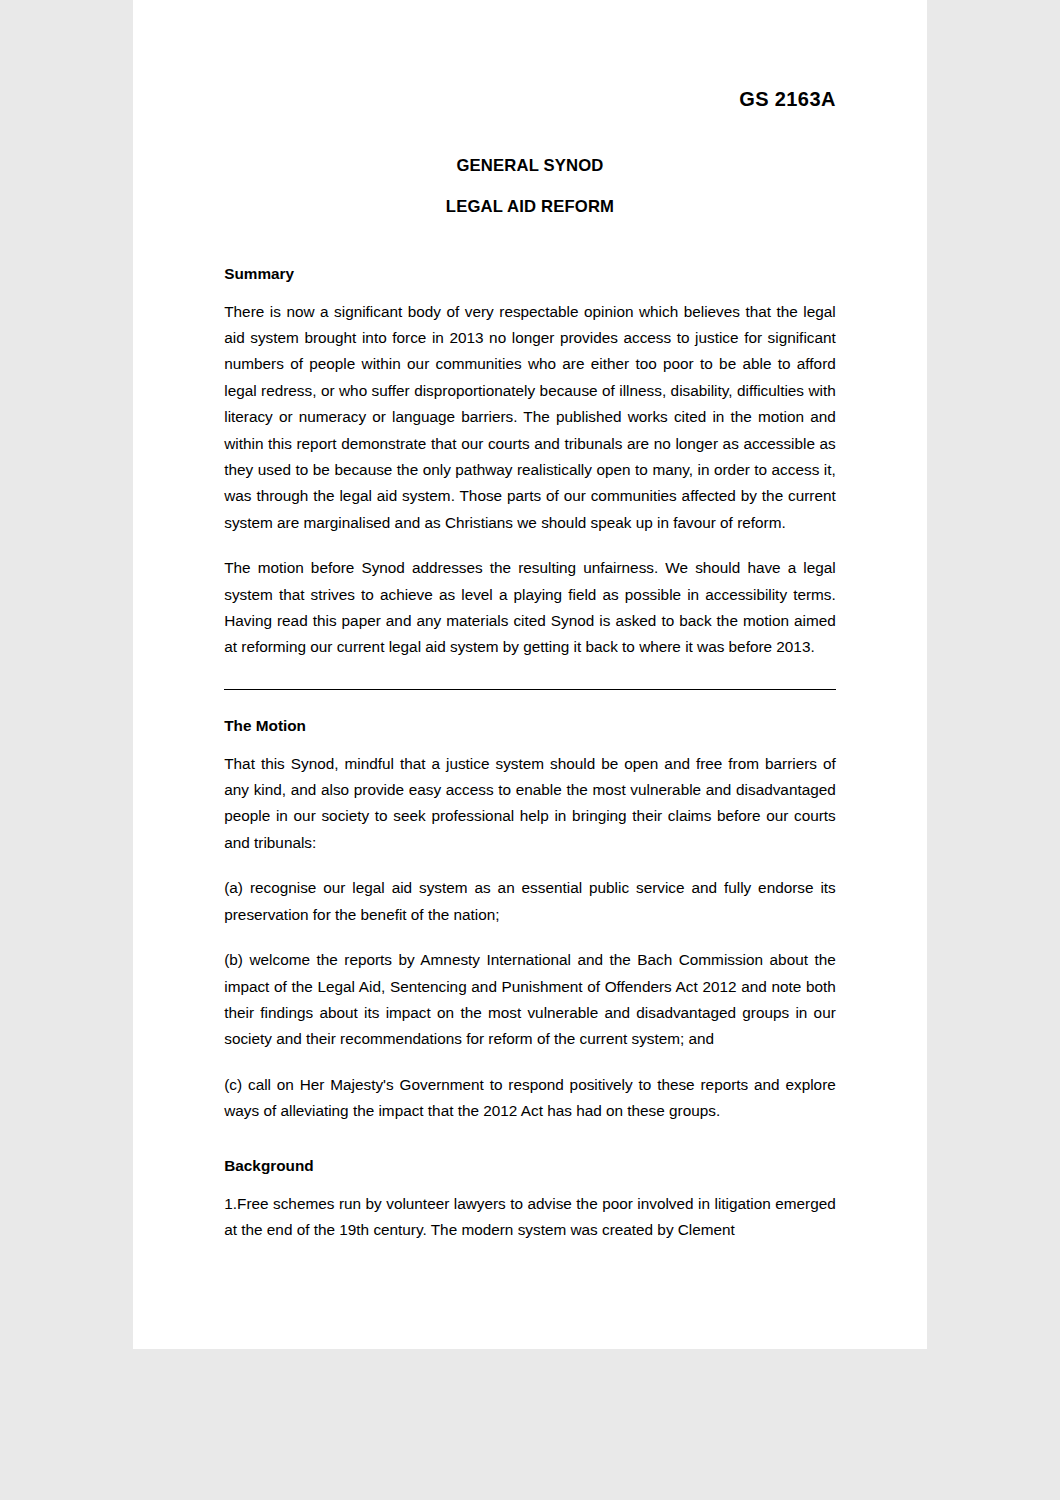GS 2163A
GENERAL SYNOD
LEGAL AID REFORM
Summary
There is now a significant body of very respectable opinion which believes that the legal aid system brought into force in 2013 no longer provides access to justice for significant numbers of people within our communities who are either too poor to be able to afford legal redress, or who suffer disproportionately because of illness, disability, difficulties with literacy or numeracy or language barriers. The published works cited in the motion and within this report demonstrate that our courts and tribunals are no longer as accessible as they used to be because the only pathway realistically open to many, in order to access it, was through the legal aid system. Those parts of our communities affected by the current system are marginalised and as Christians we should speak up in favour of reform.
The motion before Synod addresses the resulting unfairness. We should have a legal system that strives to achieve as level a playing field as possible in accessibility terms. Having read this paper and any materials cited Synod is asked to back the motion aimed at reforming our current legal aid system by getting it back to where it was before 2013.
The Motion
That this Synod, mindful that a justice system should be open and free from barriers of any kind, and also provide easy access to enable the most vulnerable and disadvantaged people in our society to seek professional help in bringing their claims before our courts and tribunals:
(a) recognise our legal aid system as an essential public service and fully endorse its preservation for the benefit of the nation;
(b) welcome the reports by Amnesty International and the Bach Commission about the impact of the Legal Aid, Sentencing and Punishment of Offenders Act 2012 and note both their findings about its impact on the most vulnerable and disadvantaged groups in our society and their recommendations for reform of the current system; and
(c) call on Her Majesty's Government to respond positively to these reports and explore ways of alleviating the impact that the 2012 Act has had on these groups.
Background
1.Free schemes run by volunteer lawyers to advise the poor involved in litigation emerged at the end of the 19th century. The modern system was created by Clement